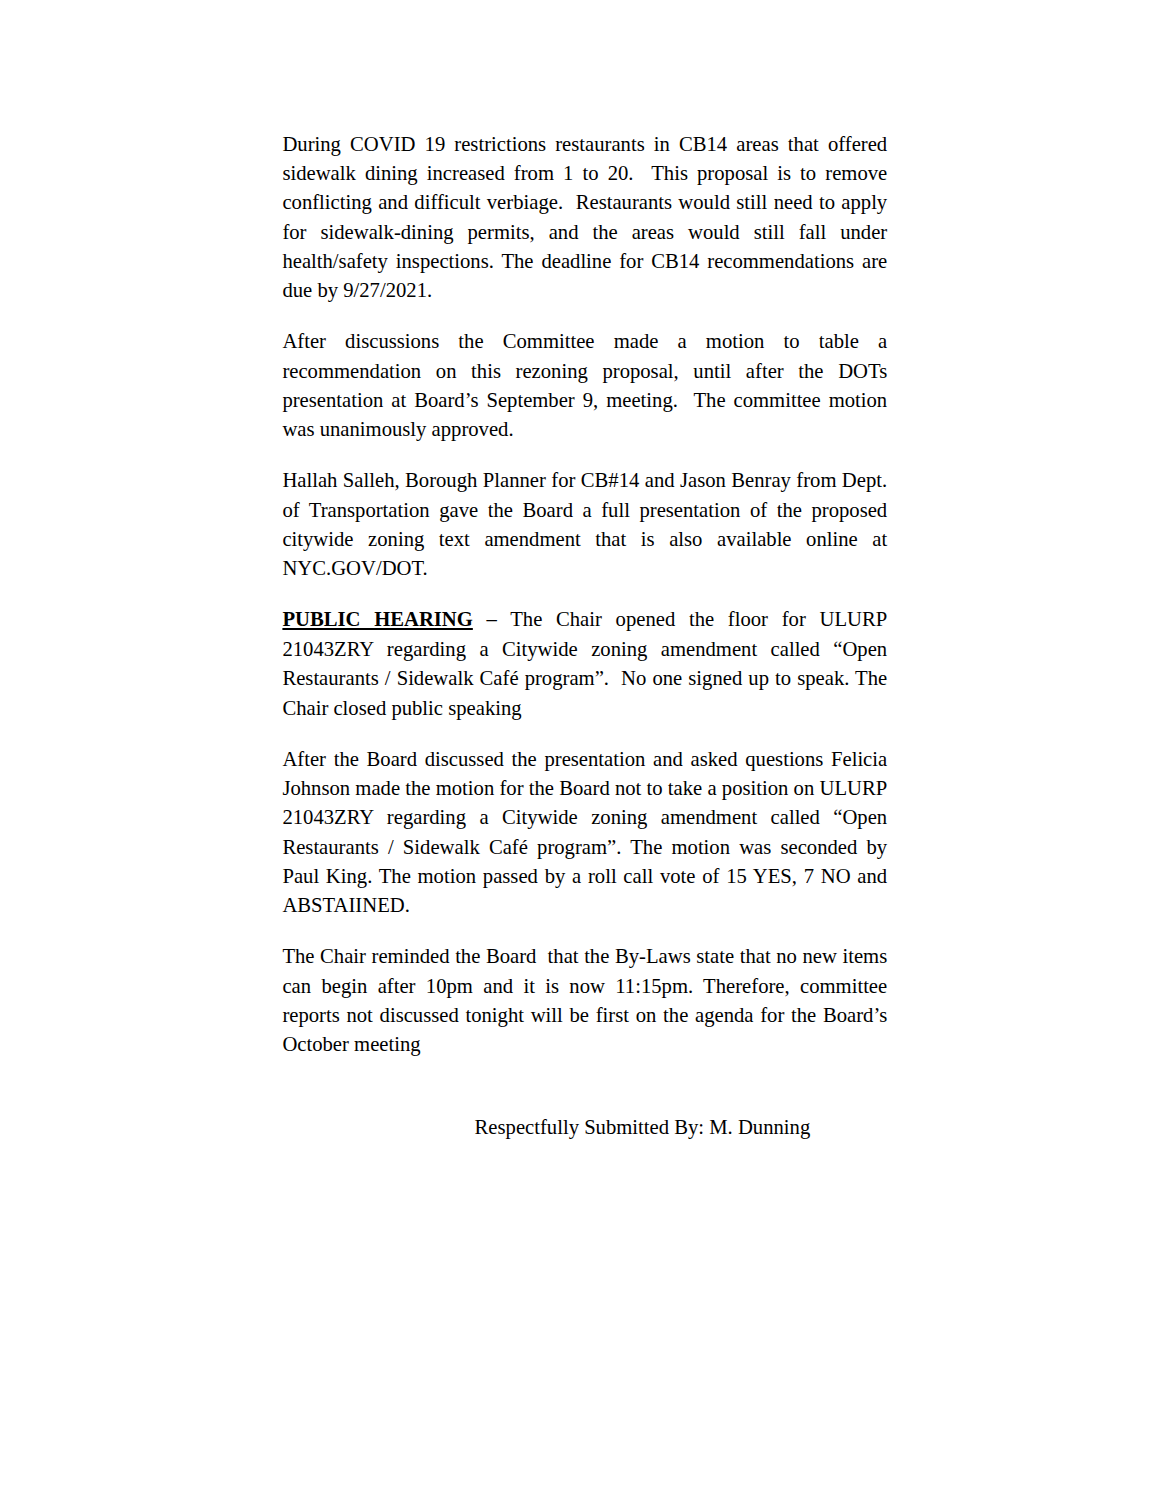During COVID 19 restrictions restaurants in CB14 areas that offered sidewalk dining increased from 1 to 20. This proposal is to remove conflicting and difficult verbiage. Restaurants would still need to apply for sidewalk-dining permits, and the areas would still fall under health/safety inspections. The deadline for CB14 recommendations are due by 9/27/2021.
After discussions the Committee made a motion to table a recommendation on this rezoning proposal, until after the DOTs presentation at Board’s September 9, meeting. The committee motion was unanimously approved.
Hallah Salleh, Borough Planner for CB#14 and Jason Benray from Dept. of Transportation gave the Board a full presentation of the proposed citywide zoning text amendment that is also available online at NYC.GOV/DOT.
PUBLIC HEARING – The Chair opened the floor for ULURP 21043ZRY regarding a Citywide zoning amendment called “Open Restaurants / Sidewalk Café program”. No one signed up to speak. The Chair closed public speaking
After the Board discussed the presentation and asked questions Felicia Johnson made the motion for the Board not to take a position on ULURP 21043ZRY regarding a Citywide zoning amendment called “Open Restaurants / Sidewalk Café program”. The motion was seconded by Paul King. The motion passed by a roll call vote of 15 YES, 7 NO and ABSTAIINED.
The Chair reminded the Board that the By-Laws state that no new items can begin after 10pm and it is now 11:15pm. Therefore, committee reports not discussed tonight will be first on the agenda for the Board’s October meeting
Respectfully Submitted By: M. Dunning